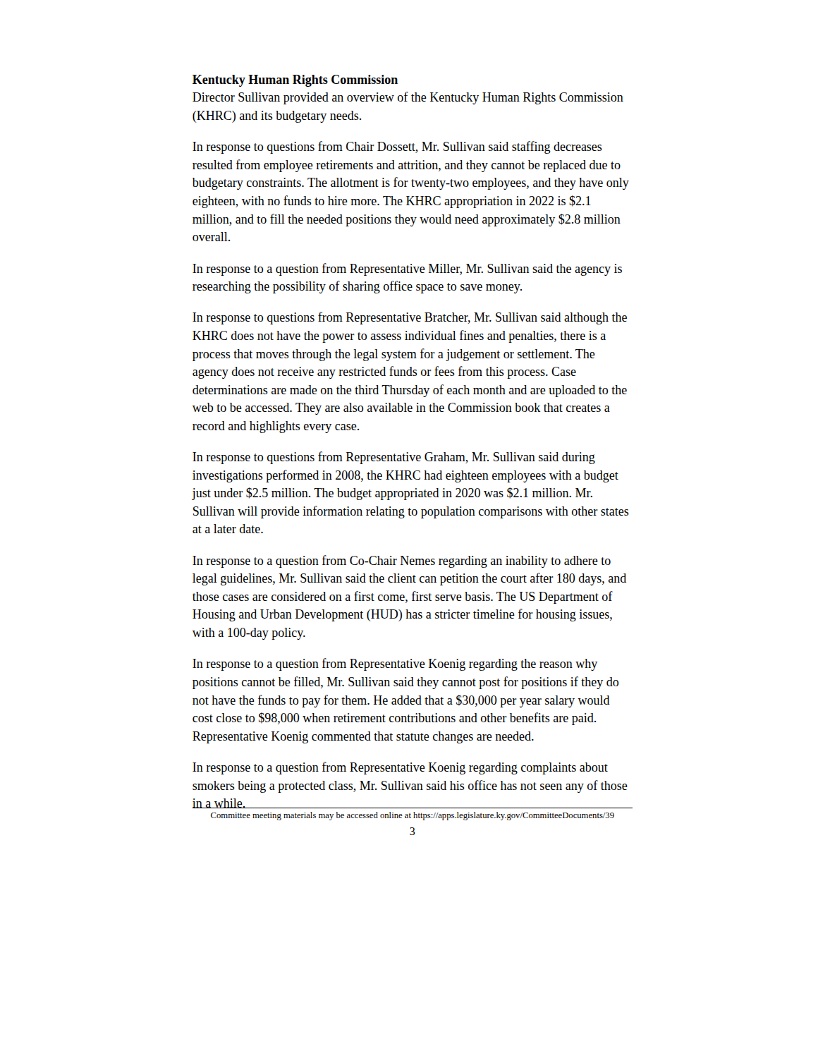Kentucky Human Rights Commission
Director Sullivan provided an overview of the Kentucky Human Rights Commission (KHRC) and its budgetary needs.
In response to questions from Chair Dossett, Mr. Sullivan said staffing decreases resulted from employee retirements and attrition, and they cannot be replaced due to budgetary constraints. The allotment is for twenty-two employees, and they have only eighteen, with no funds to hire more. The KHRC appropriation in 2022 is $2.1 million, and to fill the needed positions they would need approximately $2.8 million overall.
In response to a question from Representative Miller, Mr. Sullivan said the agency is researching the possibility of sharing office space to save money.
In response to questions from Representative Bratcher, Mr. Sullivan said although the KHRC does not have the power to assess individual fines and penalties, there is a process that moves through the legal system for a judgement or settlement. The agency does not receive any restricted funds or fees from this process. Case determinations are made on the third Thursday of each month and are uploaded to the web to be accessed. They are also available in the Commission book that creates a record and highlights every case.
In response to questions from Representative Graham, Mr. Sullivan said during investigations performed in 2008, the KHRC had eighteen employees with a budget just under $2.5 million. The budget appropriated in 2020 was $2.1 million. Mr. Sullivan will provide information relating to population comparisons with other states at a later date.
In response to a question from Co-Chair Nemes regarding an inability to adhere to legal guidelines, Mr. Sullivan said the client can petition the court after 180 days, and those cases are considered on a first come, first serve basis. The US Department of Housing and Urban Development (HUD) has a stricter timeline for housing issues, with a 100-day policy.
In response to a question from Representative Koenig regarding the reason why positions cannot be filled, Mr. Sullivan said they cannot post for positions if they do not have the funds to pay for them. He added that a $30,000 per year salary would cost close to $98,000 when retirement contributions and other benefits are paid. Representative Koenig commented that statute changes are needed.
In response to a question from Representative Koenig regarding complaints about smokers being a protected class, Mr. Sullivan said his office has not seen any of those in a while.
Committee meeting materials may be accessed online at https://apps.legislature.ky.gov/CommitteeDocuments/39 3